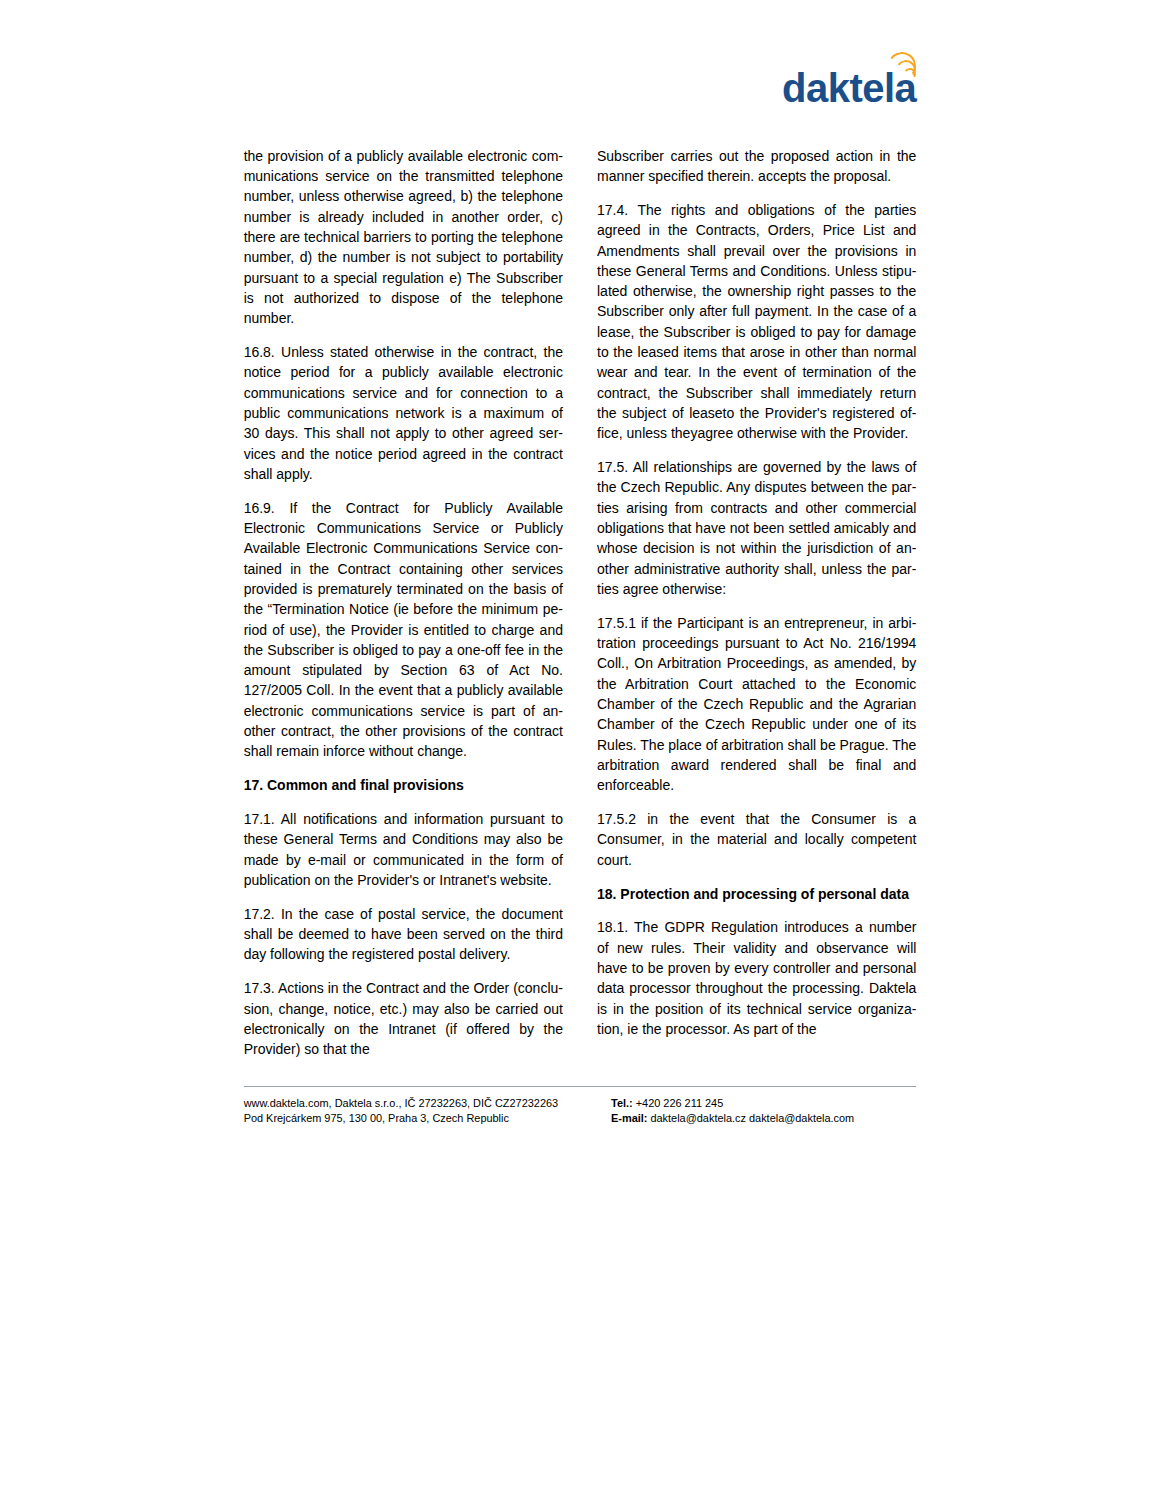daktela
the provision of a publicly available electronic communications service on the transmitted telephone number, unless otherwise agreed, b) the telephone number is already included in another order, c) there are technical barriers to porting the telephone number, d) the number is not subject to portability pursuant to a special regulation e) The Subscriber is not authorized to dispose of the telephone number.
16.8. Unless stated otherwise in the contract, the notice period for a publicly available electronic communications service and for connection to a public communications network is a maximum of 30 days. This shall not apply to other agreed services and the notice period agreed in the contract shall apply.
16.9. If the Contract for Publicly Available Electronic Communications Service or Publicly Available Electronic Communications Service contained in the Contract containing other services provided is prematurely terminated on the basis of the “Termination Notice (ie before the minimum period of use), the Provider is entitled to charge and the Subscriber is obliged to pay a one-off fee in the amount stipulated by Section 63 of Act No. 127/2005 Coll. In the event that a publicly available electronic communications service is part of another contract, the other provisions of the contract shall remain inforce without change.
17. Common and final provisions
17.1. All notifications and information pursuant to these General Terms and Conditions may also be made by e-mail or communicated in the form of publication on the Provider's or Intranet's website.
17.2. In the case of postal service, the document shall be deemed to have been served on the third day following the registered postal delivery.
17.3. Actions in the Contract and the Order (conclusion, change, notice, etc.) may also be carried out electronically on the Intranet (if offered by the Provider) so that the
Subscriber carries out the proposed action in the manner specified therein. accepts the proposal.
17.4. The rights and obligations of the parties agreed in the Contracts, Orders, Price List and Amendments shall prevail over the provisions in these General Terms and Conditions. Unless stipulated otherwise, the ownership right passes to the Subscriber only after full payment. In the case of a lease, the Subscriber is obliged to pay for damage to the leased items that arose in other than normal wear and tear. In the event of termination of the contract, the Subscriber shall immediately return the subject of leaseto the Provider's registered office, unless theyagree otherwise with the Provider.
17.5. All relationships are governed by the laws of the Czech Republic. Any disputes between the parties arising from contracts and other commercial obligations that have not been settled amicably and whose decision is not within the jurisdiction of another administrative authority shall, unless the parties agree otherwise:
17.5.1 if the Participant is an entrepreneur, in arbitration proceedings pursuant to Act No. 216/1994 Coll., On Arbitration Proceedings, as amended, by the Arbitration Court attached to the Economic Chamber of the Czech Republic and the Agrarian Chamber of the Czech Republic under one of its Rules. The place of arbitration shall be Prague. The arbitration award rendered shall be final and enforceable.
17.5.2 in the event that the Consumer is a Consumer, in the material and locally competent court.
18. Protection and processing of personal data
18.1. The GDPR Regulation introduces a number of new rules. Their validity and observance will have to be proven by every controller and personal data processor throughout the processing. Daktela is in the position of its technical service organization, ie the processor. As part of the
www.daktela.com, Daktela s.r.o., IČ 27232263, DIČ CZ27232263
Pod Krejcárkem 975, 130 00, Praha 3, Czech Republic
Tel.: +420 226 211 245
E-mail: daktela@daktela.cz daktela@daktela.com